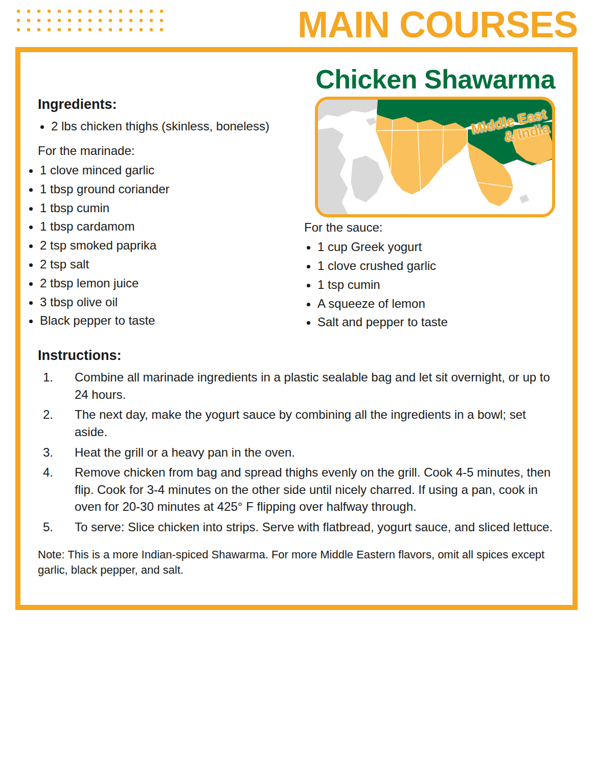MAIN COURSES
Chicken Shawarma
Ingredients:
2 lbs chicken thighs (skinless, boneless)
For the marinade:
1 clove minced garlic
1 tbsp ground coriander
1 tbsp cumin
1 tbsp cardamom
2 tsp smoked paprika
2 tsp salt
2 tbsp lemon juice
3 tbsp olive oil
Black pepper to taste
Middle East
& India
For the sauce:
1 cup Greek yogurt
1 clove crushed garlic
1 tsp cumin
A squeeze of lemon
Salt and pepper to taste
Instructions:
Combine all marinade ingredients in a plastic sealable bag and let sit overnight, or up to 24 hours.
The next day, make the yogurt sauce by combining all the ingredients in a bowl; set aside.
Heat the grill or a heavy pan in the oven.
Remove chicken from bag and spread thighs evenly on the grill. Cook 4-5 minutes, then flip. Cook for 3-4 minutes on the other side until nicely charred. If using a pan, cook in oven for 20-30 minutes at 425° F flipping over halfway through.
To serve: Slice chicken into strips. Serve with flatbread, yogurt sauce, and sliced lettuce.
Note: This is a more Indian-spiced Shawarma. For more Middle Eastern flavors, omit all spices except garlic, black pepper, and salt.